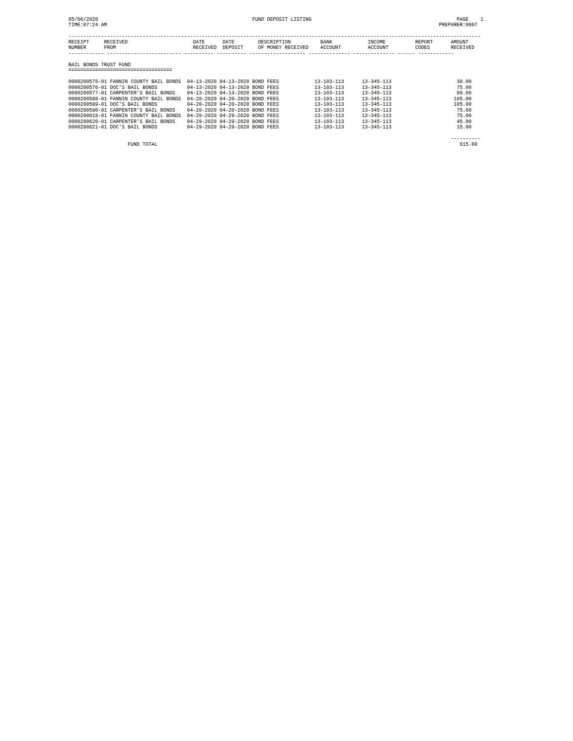05/06/2020                                                    FUND DEPOSIT LISTING                                                 PAGE    1
TIME:07:24 AM                                                                                                                PREPARER:0007

-------------------------------------------------------------------------------------------------------------------------------------------
RECEIPT     RECEIVED                      DATE      DATE        DESCRIPTION          BANK            INCOME          REPORT      AMOUNT
NUMBER      FROM                          RECEIVED  DEPOSIT     OF MONEY RECEIVED    ACCOUNT         ACCOUNT         CODES       RECEIVED
------------ ------------------------- ---------- ---------- ------------------- -------------- -------------- ------ ------------

BAIL BONDS TRUST FUND
===================================

0000200575-01 FANNIN COUNTY BAIL BONDS  04-13-2020 04-13-2020 BOND FEES            13-103-113      13-345-113                      30.00
0000200576-01 DOC'S BAIL BONDS          04-13-2020 04-13-2020 BOND FEES            13-103-113      13-345-113                      75.00
0000200577-01 CARPENTER'S BAIL BONDS    04-13-2020 04-13-2020 BOND FEES            13-103-113      13-345-113                      90.00
0000200588-01 FANNIN COUNTY BAIL BONDS  04-20-2020 04-20-2020 BOND FEES            13-103-113      13-345-113                     105.00
0000200589-01 DOC'S BAIL BONDS          04-20-2020 04-20-2020 BOND FEES            13-103-113      13-345-113                     105.00
0000200590-01 CARPENTER'S BAIL BONDS    04-20-2020 04-20-2020 BOND FEES            13-103-113      13-345-113                      75.00
0000200619-01 FANNIN COUNTY BAIL BONDS  04-29-2020 04-29-2020 BOND FEES            13-103-113      13-345-113                      75.00
0000200620-01 CARPENTER'S BAIL BONDS    04-29-2020 04-29-2020 BOND FEES            13-103-113      13-345-113                      45.00
0000200621-01 DOC'S BAIL BONDS          04-29-2020 04-29-2020 BOND FEES            13-103-113      13-345-113                      15.00

                                                                                                                                 ----------
                    FUND TOTAL                                                                                                      615.00